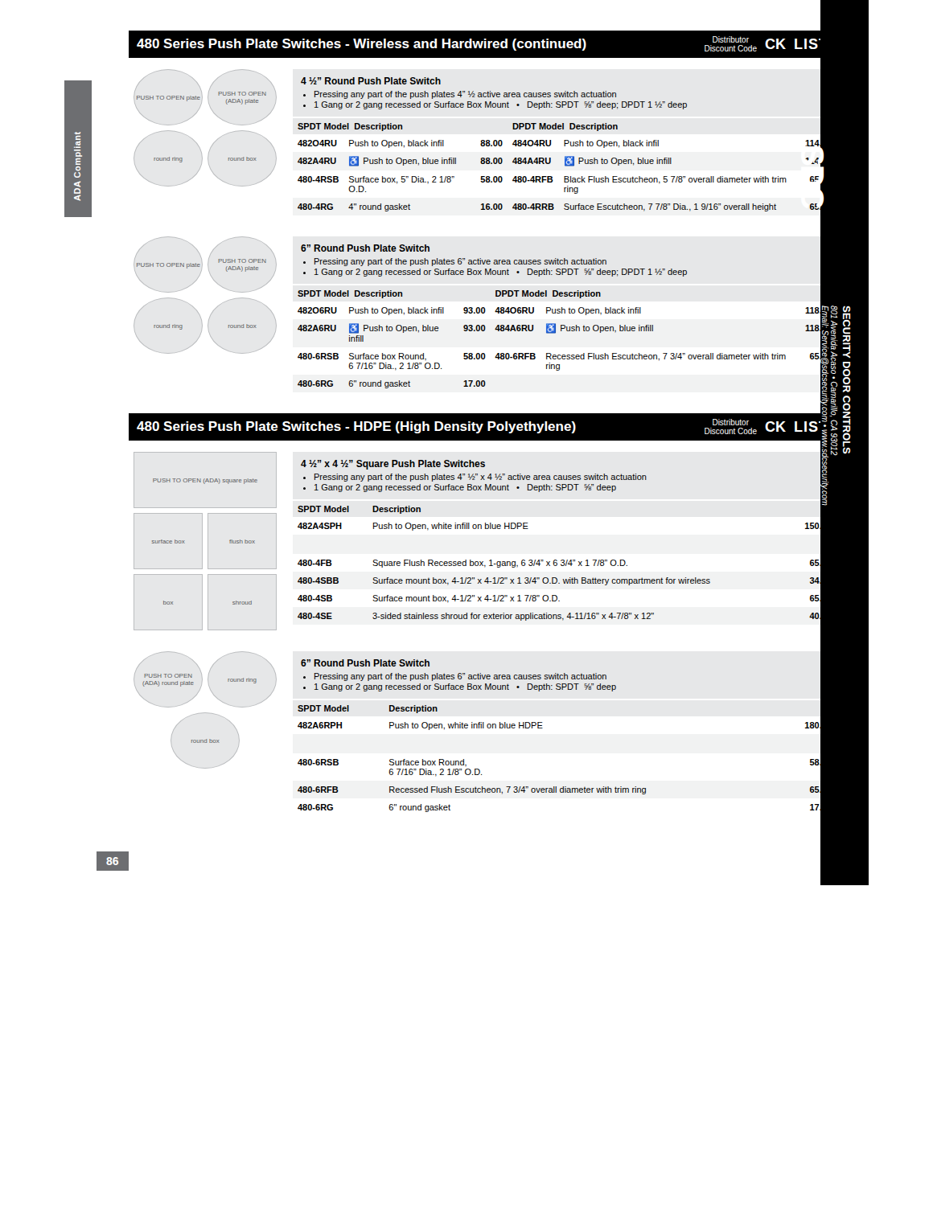ADA Compliant
SDC
SECURITY DOOR CONTROLS
801 Avenida Acaso • Camarillo, CA 93012
Email: Service@sdcsecurity.com • www.sdcsecurity.com
480 Series Push Plate Switches - Wireless and Hardwired (continued)
Distributor
Discount Code
CK
LIST
PUSH TO OPEN plate
PUSH TO OPEN (ADA) plate
round ring
round box
4 ½” Round Push Plate Switch
Pressing any part of the push plates 4” ½ active area causes switch actuation
1 Gang or 2 gang recessed or Surface Box Mount • Depth: SPDT ⅝” deep; DPDT 1 ½” deep
| SPDT Model Description | DPDT Model Description |
| --- | --- |
| 482O4RU | Push to Open, black infil | 88.00 | 484O4RU | Push to Open, black infil | 114.00 |
| 482A4RU | Push to Open, blue infill | 88.00 | 484A4RU | Push to Open, blue infill | 114.00 |
| 480-4RSB | Surface box, 5” Dia., 2 1/8” O.D. | 58.00 | 480-4RFB | Black Flush Escutcheon, 5 7/8” overall diameter with trim ring | 65.00 |
| 480-4RG | 4" round gasket | 16.00 | 480-4RRB | Surface Escutcheon, 7 7/8” Dia., 1 9/16” overall height | 65.00 |
PUSH TO OPEN plate
PUSH TO OPEN (ADA) plate
round ring
round box
6” Round Push Plate Switch
Pressing any part of the push plates 6” active area causes switch actuation
1 Gang or 2 gang recessed or Surface Box Mount • Depth: SPDT ⅝” deep; DPDT 1 ½” deep
| SPDT Model Description | DPDT Model Description |
| --- | --- |
| 482O6RU | Push to Open, black infil | 93.00 | 484O6RU | Push to Open, black infil | 118.00 |
| 482A6RU | Push to Open, blue infill | 93.00 | 484A6RU | Push to Open, blue infill | 118.00 |
| 480-6RSB | Surface box Round, 6 7/16” Dia., 2 1/8” O.D. | 58.00 | 480-6RFB | Recessed Flush Escutcheon, 7 3/4” overall diameter with trim ring | 65.00 |
| 480-6RG | 6" round gasket | 17.00 | | | |
480 Series Push Plate Switches - HDPE (High Density Polyethylene)
Distributor
Discount Code
CK
LIST
PUSH TO OPEN (ADA) square plate
surface box
flush box
box
shroud
4 ½” x 4 ½” Square Push Plate Switches
Pressing any part of the push plates 4” ½” x 4 ½” active area causes switch actuation
1 Gang or 2 gang recessed or Surface Box Mount • Depth: SPDT ⅝” deep
| SPDT Model | Description | |
| --- | --- | --- |
| 482A4SPH | Push to Open, white infill on blue HDPE | 150.00 |
| 480-4FB | Square Flush Recessed box, 1-gang, 6 3/4” x 6 3/4” x 1 7/8” O.D. | 65.00 |
| 480-4SBB | Surface mount box, 4-1/2" x 4-1/2" x 1 3/4" O.D. with Battery compartment for wireless | 34.00 |
| 480-4SB | Surface mount box, 4-1/2" x 4-1/2" x 1 7/8" O.D. | 65.00 |
| 480-4SE | 3-sided stainless shroud for exterior applications, 4-11/16" x 4-7/8" x 12" | 40.00 |
PUSH TO OPEN (ADA) round plate
round ring
round box
6” Round Push Plate Switch
Pressing any part of the push plates 6” active area causes switch actuation
1 Gang or 2 gang recessed or Surface Box Mount • Depth: SPDT ⅝” deep
| SPDT Model | Description | |
| --- | --- | --- |
| 482A6RPH | Push to Open, white infil on blue HDPE | 180.00 |
| 480-6RSB | Surface box Round, 6 7/16” Dia., 2 1/8” O.D. | 58.00 |
| 480-6RFB | Recessed Flush Escutcheon, 7 3/4” overall diameter with trim ring | 65.00 |
| 480-6RG | 6" round gasket | 17.00 |
86